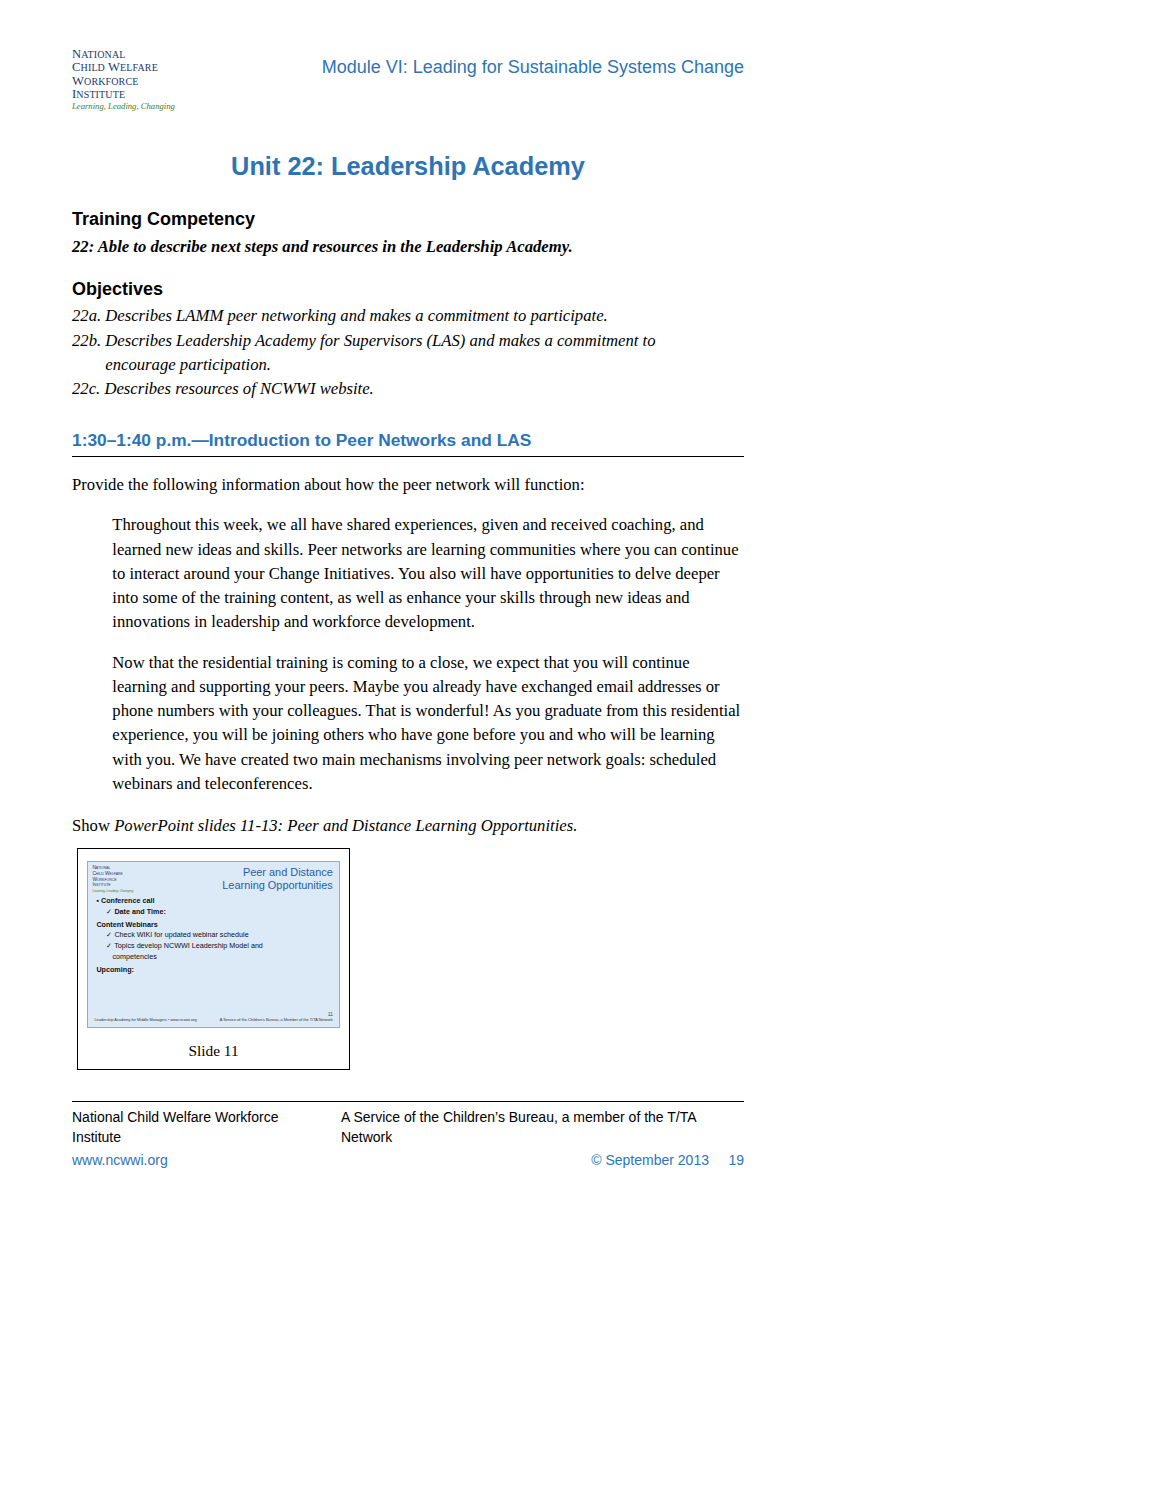NATIONAL CHILD WELFARE WORKFORCE INSTITUTE Learning, Leading, Changing
Module VI: Leading for Sustainable Systems Change
Unit 22: Leadership Academy
Training Competency
22: Able to describe next steps and resources in the Leadership Academy.
Objectives
22a. Describes LAMM peer networking and makes a commitment to participate.
22b. Describes Leadership Academy for Supervisors (LAS) and makes a commitment to
encourage participation.
22c. Describes resources of NCWWI website.
1:30–1:40 p.m.—Introduction to Peer Networks and LAS
Provide the following information about how the peer network will function:
Throughout this week, we all have shared experiences, given and received coaching, and learned new ideas and skills. Peer networks are learning communities where you can continue to interact around your Change Initiatives. You also will have opportunities to delve deeper into some of the training content, as well as enhance your skills through new ideas and innovations in leadership and workforce development.
Now that the residential training is coming to a close, we expect that you will continue learning and supporting your peers. Maybe you already have exchanged email addresses or phone numbers with your colleagues. That is wonderful! As you graduate from this residential experience, you will be joining others who have gone before you and who will be learning with you. We have created two main mechanisms involving peer network goals: scheduled webinars and teleconferences.
Show PowerPoint slides 11-13: Peer and Distance Learning Opportunities.
NATIONAL
CHILD WELFARE
WORKFORCE
INSTITUTE
Learning, Leading, Changing
Peer and Distance
Learning Opportunities
▪ Conference call
✓ Date and Time:
Content Webinars
✓ Check WIKI for updated webinar schedule
✓ Topics develop NCWWI Leadership Model and
competencies
Upcoming:
11
Leadership Academy for Middle Managers • www.ncwwi.org A Service of the Children's Bureau, a Member of the T/TA Network
Slide 11
National Child Welfare Workforce Institute A Service of the Children’s Bureau, a member of the T/TA Network
www.ncwwi.org © September 2013 19